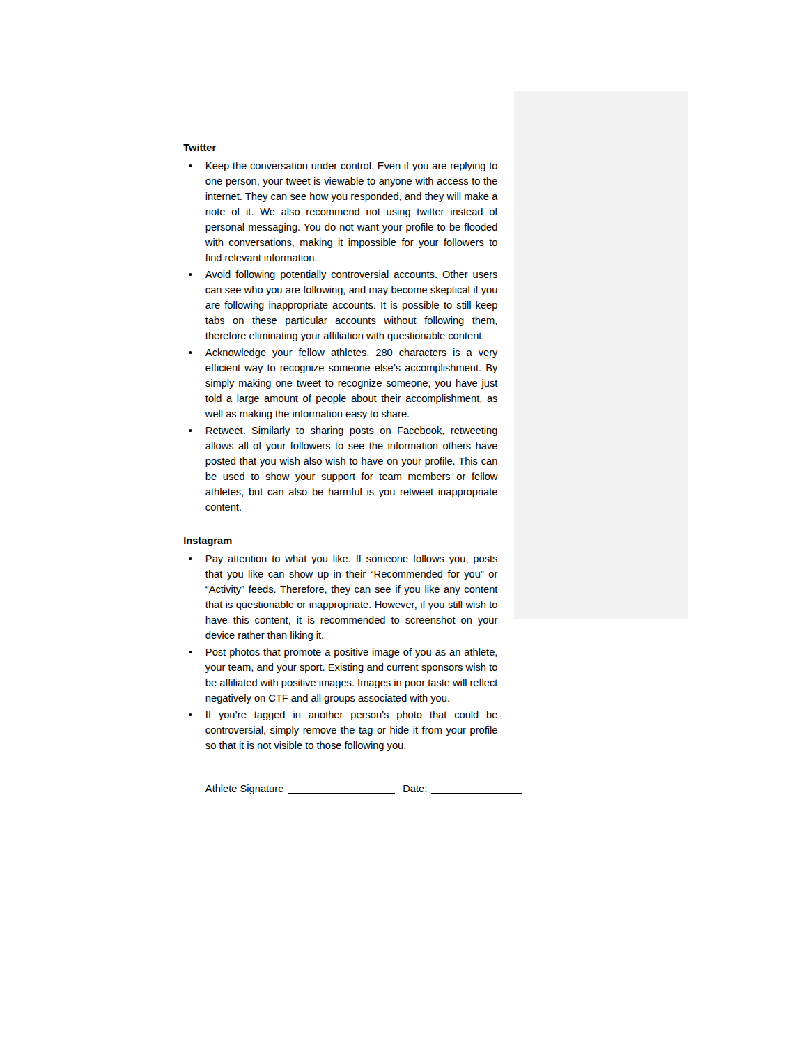Twitter
Keep the conversation under control. Even if you are replying to one person, your tweet is viewable to anyone with access to the internet. They can see how you responded, and they will make a note of it. We also recommend not using twitter instead of personal messaging. You do not want your profile to be flooded with conversations, making it impossible for your followers to find relevant information.
Avoid following potentially controversial accounts. Other users can see who you are following, and may become skeptical if you are following inappropriate accounts. It is possible to still keep tabs on these particular accounts without following them, therefore eliminating your affiliation with questionable content.
Acknowledge your fellow athletes. 280 characters is a very efficient way to recognize someone else’s accomplishment. By simply making one tweet to recognize someone, you have just told a large amount of people about their accomplishment, as well as making the information easy to share.
Retweet. Similarly to sharing posts on Facebook, retweeting allows all of your followers to see the information others have posted that you wish also wish to have on your profile. This can be used to show your support for team members or fellow athletes, but can also be harmful is you retweet inappropriate content.
Instagram
Pay attention to what you like. If someone follows you, posts that you like can show up in their “Recommended for you” or “Activity” feeds. Therefore, they can see if you like any content that is questionable or inappropriate. However, if you still wish to have this content, it is recommended to screenshot on your device rather than liking it.
Post photos that promote a positive image of you as an athlete, your team, and your sport. Existing and current sponsors wish to be affiliated with positive images. Images in poor taste will reflect negatively on CTF and all groups associated with you.
If you’re tagged in another person’s photo that could be controversial, simply remove the tag or hide it from your profile so that it is not visible to those following you.
Athlete Signature Date: